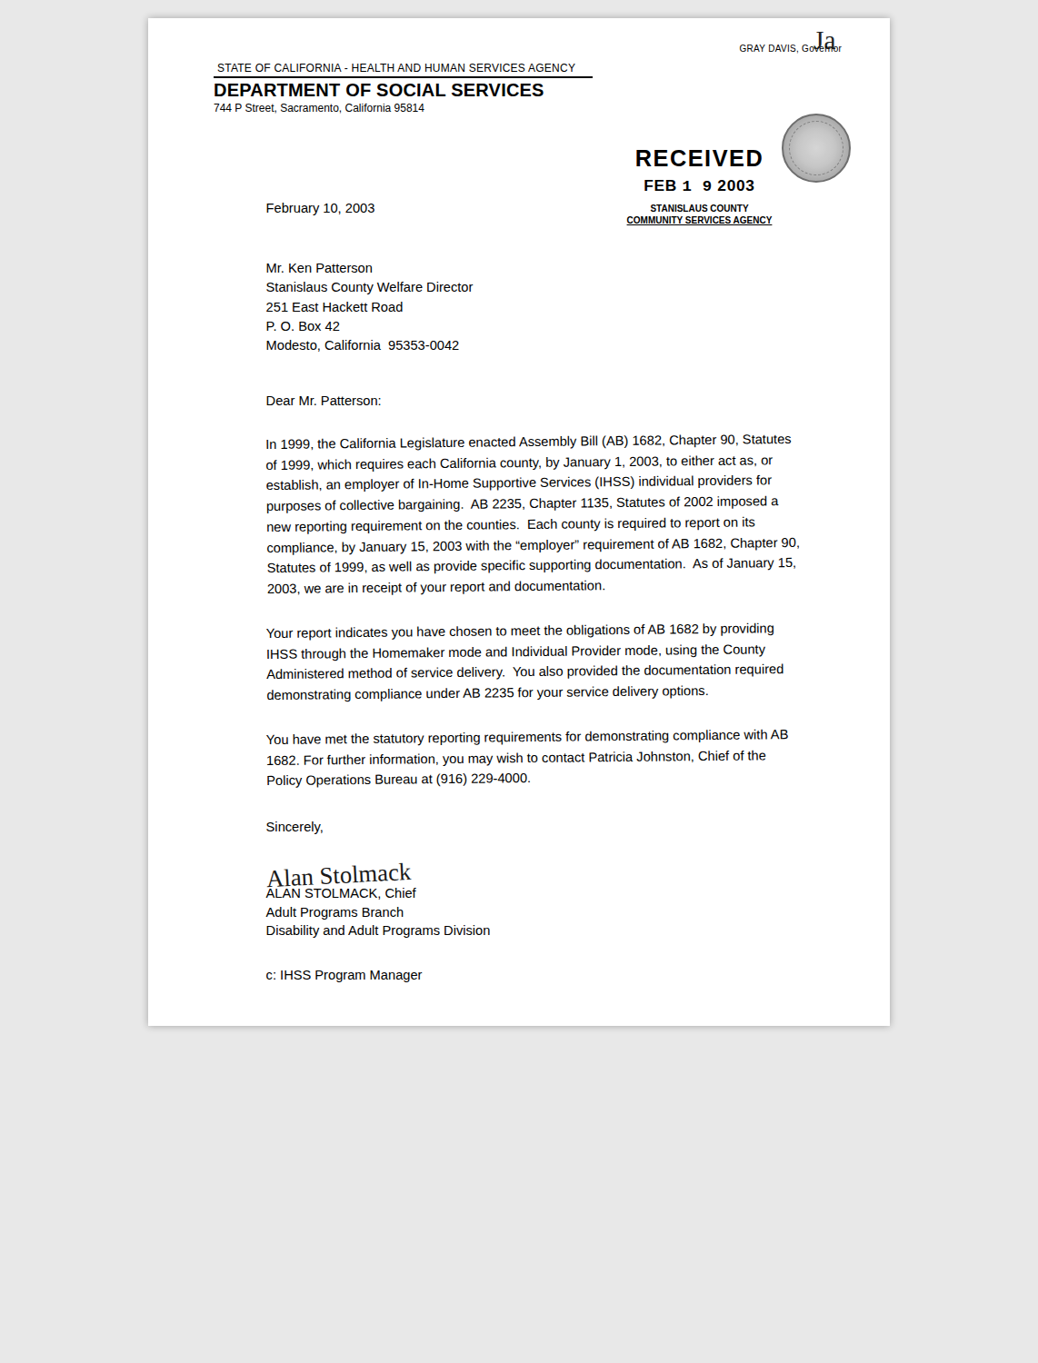Ja
GRAY DAVIS, Governor
STATE OF CALIFORNIA - HEALTH AND HUMAN SERVICES AGENCY
DEPARTMENT OF SOCIAL SERVICES
744 P Street, Sacramento, California 95814
RECEIVED
FEB 1 9 2003
STANISLAUS COUNTY
COMMUNITY SERVICES AGENCY
February 10, 2003
Mr. Ken Patterson
Stanislaus County Welfare Director
251 East Hackett Road
P. O. Box 42
Modesto, California 95353-0042
Dear Mr. Patterson:
In 1999, the California Legislature enacted Assembly Bill (AB) 1682, Chapter 90, Statutes of 1999, which requires each California county, by January 1, 2003, to either act as, or establish, an employer of In-Home Supportive Services (IHSS) individual providers for purposes of collective bargaining. AB 2235, Chapter 1135, Statutes of 2002 imposed a new reporting requirement on the counties. Each county is required to report on its compliance, by January 15, 2003 with the “employer” requirement of AB 1682, Chapter 90, Statutes of 1999, as well as provide specific supporting documentation. As of January 15, 2003, we are in receipt of your report and documentation.
Your report indicates you have chosen to meet the obligations of AB 1682 by providing IHSS through the Homemaker mode and Individual Provider mode, using the County Administered method of service delivery. You also provided the documentation required demonstrating compliance under AB 2235 for your service delivery options.
You have met the statutory reporting requirements for demonstrating compliance with AB 1682. For further information, you may wish to contact Patricia Johnston, Chief of the Policy Operations Bureau at (916) 229-4000.
Sincerely,
Alan Stolmack
ALAN STOLMACK, Chief
Adult Programs Branch
Disability and Adult Programs Division
c: IHSS Program Manager